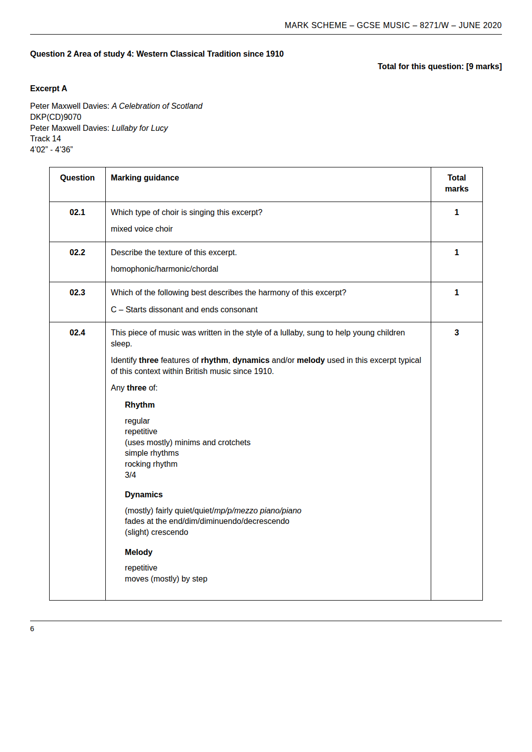MARK SCHEME – GCSE MUSIC – 8271/W – JUNE 2020
Question 2 Area of study 4: Western Classical Tradition since 1910
Total for this question: [9 marks]
Excerpt A
Peter Maxwell Davies: A Celebration of Scotland
DKP(CD)9070
Peter Maxwell Davies: Lullaby for Lucy
Track 14
4’02” - 4’36”
| Question | Marking guidance | Total marks |
| --- | --- | --- |
| 02.1 | Which type of choir is singing this excerpt? mixed voice choir | 1 |
| 02.2 | Describe the texture of this excerpt. homophonic/harmonic/chordal | 1 |
| 02.3 | Which of the following best describes the harmony of this excerpt? C – Starts dissonant and ends consonant | 1 |
| 02.4 | This piece of music was written in the style of a lullaby, sung to help young children sleep. Identify three features of rhythm , dynamics and/or melody used in this excerpt typical of this context within British music since 1910. Any three of: Rhythm regular repetitive (uses mostly) minims and crotchets simple rhythms rocking rhythm 3/4 Dynamics (mostly) fairly quiet/quiet/ mp/p/mezzo piano/piano fades at the end/dim/diminuendo/decrescendo (slight) crescendo Melody repetitive moves (mostly) by step | 3 |
6